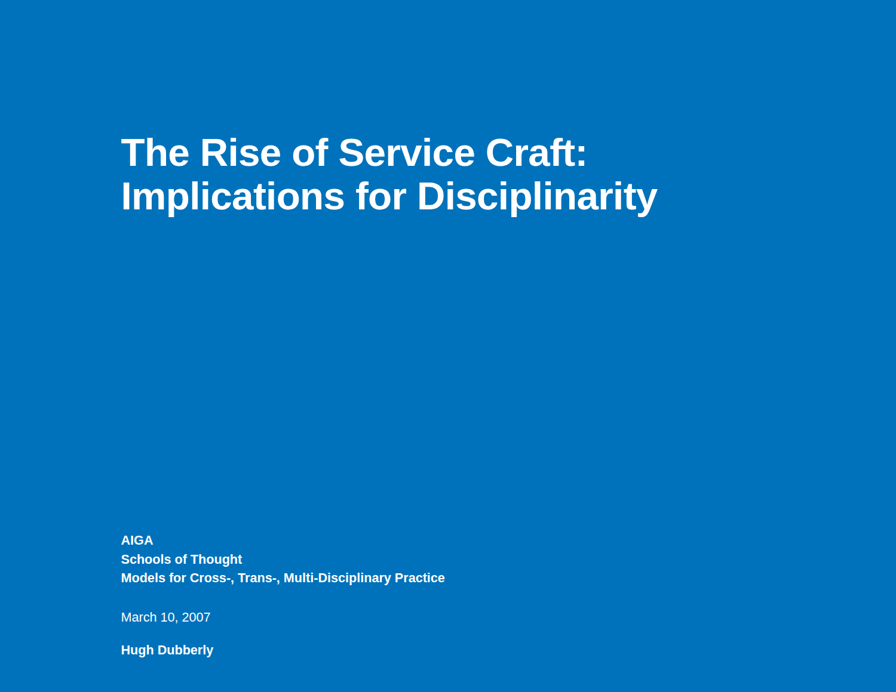The Rise of Service Craft:
Implications for Disciplinarity
AIGA
Schools of Thought
Models for Cross-, Trans-, Multi-Disciplinary Practice
March 10, 2007
Hugh Dubberly